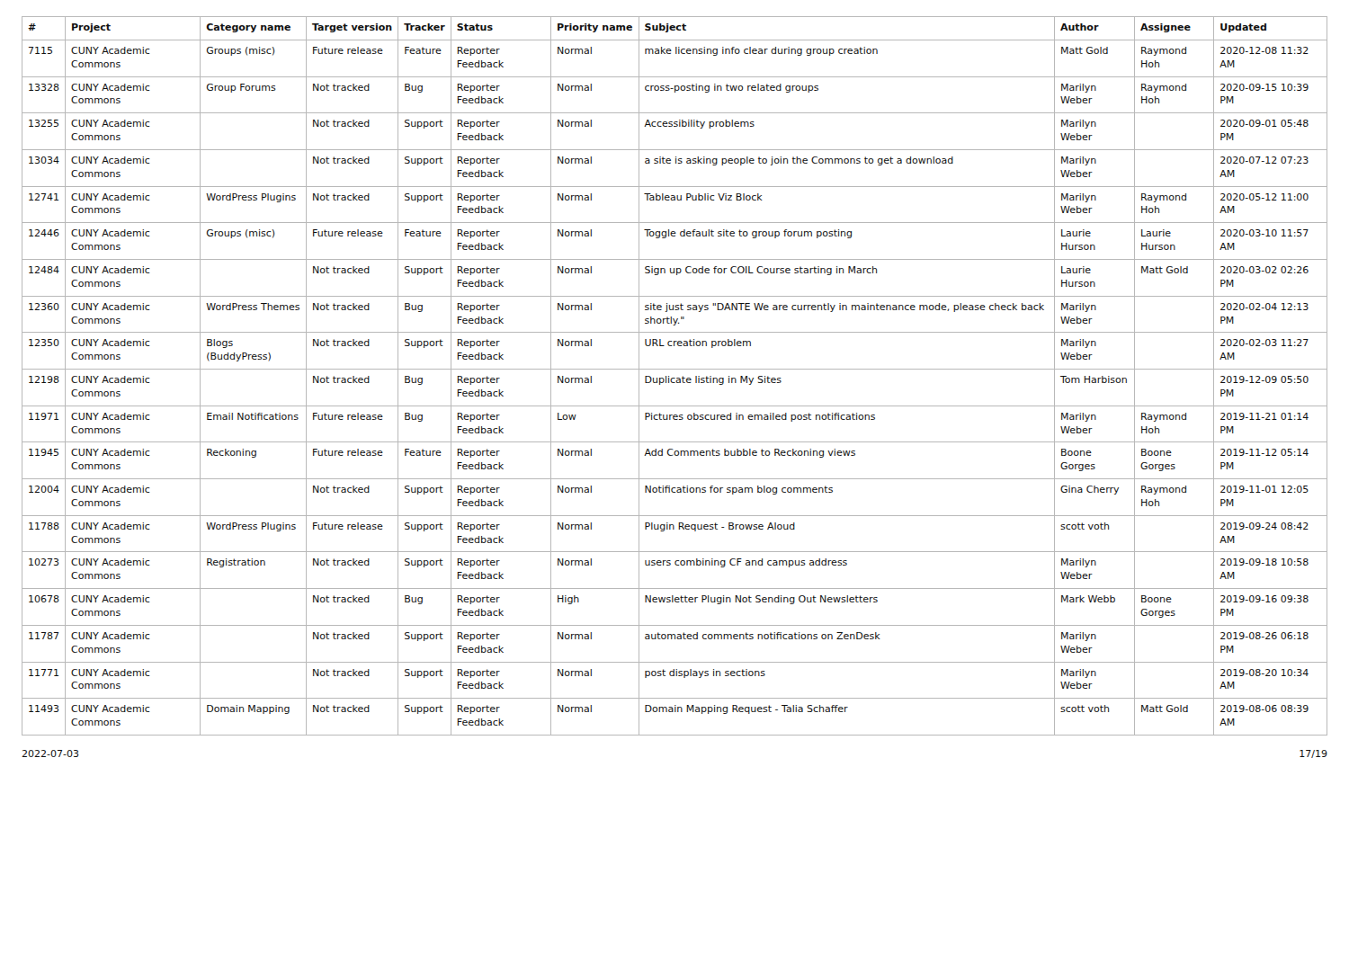Redmine issue listing
| # | Project | Category name | Target version | Tracker | Status | Priority name | Subject | Author | Assignee | Updated |
| --- | --- | --- | --- | --- | --- | --- | --- | --- | --- | --- |
| 7115 | CUNY Academic Commons | Groups (misc) | Future release | Feature | Reporter Feedback | Normal | make licensing info clear during group creation | Matt Gold | Raymond Hoh | 2020-12-08 11:32 AM |
| 13328 | CUNY Academic Commons | Group Forums | Not tracked | Bug | Reporter Feedback | Normal | cross-posting in two related groups | Marilyn Weber | Raymond Hoh | 2020-09-15 10:39 PM |
| 13255 | CUNY Academic Commons | | Not tracked | Support | Reporter Feedback | Normal | Accessibility problems | Marilyn Weber | | 2020-09-01 05:48 PM |
| 13034 | CUNY Academic Commons | | Not tracked | Support | Reporter Feedback | Normal | a site is asking people to join the Commons to get a download | Marilyn Weber | | 2020-07-12 07:23 AM |
| 12741 | CUNY Academic Commons | WordPress Plugins | Not tracked | Support | Reporter Feedback | Normal | Tableau Public Viz Block | Marilyn Weber | Raymond Hoh | 2020-05-12 11:00 AM |
| 12446 | CUNY Academic Commons | Groups (misc) | Future release | Feature | Reporter Feedback | Normal | Toggle default site to group forum posting | Laurie Hurson | Laurie Hurson | 2020-03-10 11:57 AM |
| 12484 | CUNY Academic Commons | | Not tracked | Support | Reporter Feedback | Normal | Sign up Code for COIL Course starting in March | Laurie Hurson | Matt Gold | 2020-03-02 02:26 PM |
| 12360 | CUNY Academic Commons | WordPress Themes | Not tracked | Bug | Reporter Feedback | Normal | site just says "DANTE We are currently in maintenance mode, please check back shortly." | Marilyn Weber | | 2020-02-04 12:13 PM |
| 12350 | CUNY Academic Commons | Blogs (BuddyPress) | Not tracked | Support | Reporter Feedback | Normal | URL creation problem | Marilyn Weber | | 2020-02-03 11:27 AM |
| 12198 | CUNY Academic Commons | | Not tracked | Bug | Reporter Feedback | Normal | Duplicate listing in My Sites | Tom Harbison | | 2019-12-09 05:50 PM |
| 11971 | CUNY Academic Commons | Email Notifications | Future release | Bug | Reporter Feedback | Low | Pictures obscured in emailed post notifications | Marilyn Weber | Raymond Hoh | 2019-11-21 01:14 PM |
| 11945 | CUNY Academic Commons | Reckoning | Future release | Feature | Reporter Feedback | Normal | Add Comments bubble to Reckoning views | Boone Gorges | Boone Gorges | 2019-11-12 05:14 PM |
| 12004 | CUNY Academic Commons | | Not tracked | Support | Reporter Feedback | Normal | Notifications for spam blog comments | Gina Cherry | Raymond Hoh | 2019-11-01 12:05 PM |
| 11788 | CUNY Academic Commons | WordPress Plugins | Future release | Support | Reporter Feedback | Normal | Plugin Request - Browse Aloud | scott voth | | 2019-09-24 08:42 AM |
| 10273 | CUNY Academic Commons | Registration | Not tracked | Support | Reporter Feedback | Normal | users combining CF and campus address | Marilyn Weber | | 2019-09-18 10:58 AM |
| 10678 | CUNY Academic Commons | | Not tracked | Bug | Reporter Feedback | High | Newsletter Plugin Not Sending Out Newsletters | Mark Webb | Boone Gorges | 2019-09-16 09:38 PM |
| 11787 | CUNY Academic Commons | | Not tracked | Support | Reporter Feedback | Normal | automated comments notifications on ZenDesk | Marilyn Weber | | 2019-08-26 06:18 PM |
| 11771 | CUNY Academic Commons | | Not tracked | Support | Reporter Feedback | Normal | post displays in sections | Marilyn Weber | | 2019-08-20 10:34 AM |
| 11493 | CUNY Academic Commons | Domain Mapping | Not tracked | Support | Reporter Feedback | Normal | Domain Mapping Request - Talia Schaffer | scott voth | Matt Gold | 2019-08-06 08:39 AM |
2022-07-03 17/19